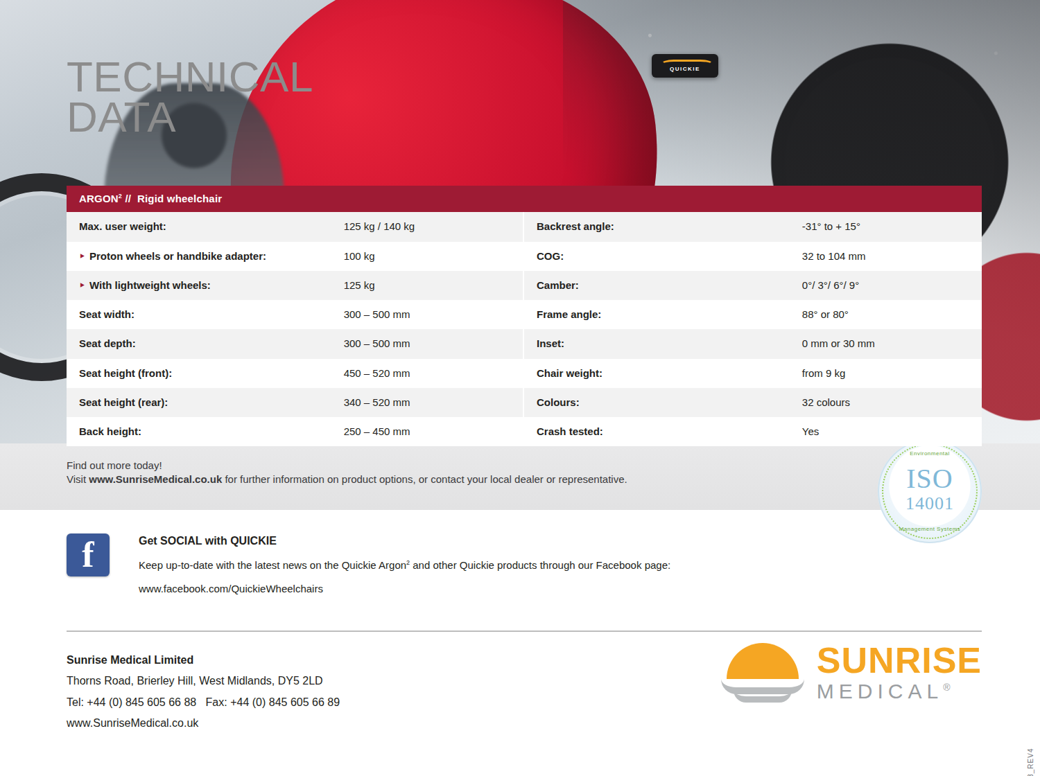Technical Data
ARGON2 // Rigid wheelchair
| Max. user weight: | 125 kg / 140 kg |
| ‣ Proton wheels or handbike adapter: | 100 kg |
| ‣ With lightweight wheels: | 125 kg |
| Seat width: | 300 – 500 mm |
| Seat depth: | 300 – 500 mm |
| Seat height (front): | 450 – 520 mm |
| Seat height (rear): | 340 – 520 mm |
| Back height: | 250 – 450 mm |
| Backrest angle: | -31° to + 15° |
| COG: | 32 to 104 mm |
| Camber: | 0°/ 3°/ 6°/ 9° |
| Frame angle: | 88° or 80° |
| Inset: | 0 mm or 30 mm |
| Chair weight: | from 9 kg |
| Colours: | 32 colours |
| Crash tested: | Yes |
Find out more today!
Visit www.SunriseMedical.co.uk for further information on product options, or contact your local dealer or representative.
Environmental
ISO
14001
Management Systems
f
Get SOCIAL with QUICKIE
Keep up-to-date with the latest news on the Quickie Argon2 and other Quickie products through our Facebook page:
www.facebook.com/QuickieWheelchairs
Sunrise Medical Limited
Thorns Road, Brierley Hill, West Midlands, DY5 2LD
Tel: +44 (0) 845 605 66 88 Fax: +44 (0) 845 605 66 89
www.SunriseMedical.co.uk
SUNRISE MEDICAL®
QUICKIE_ARGON2_BROCHURE_1-9-2013_REV4